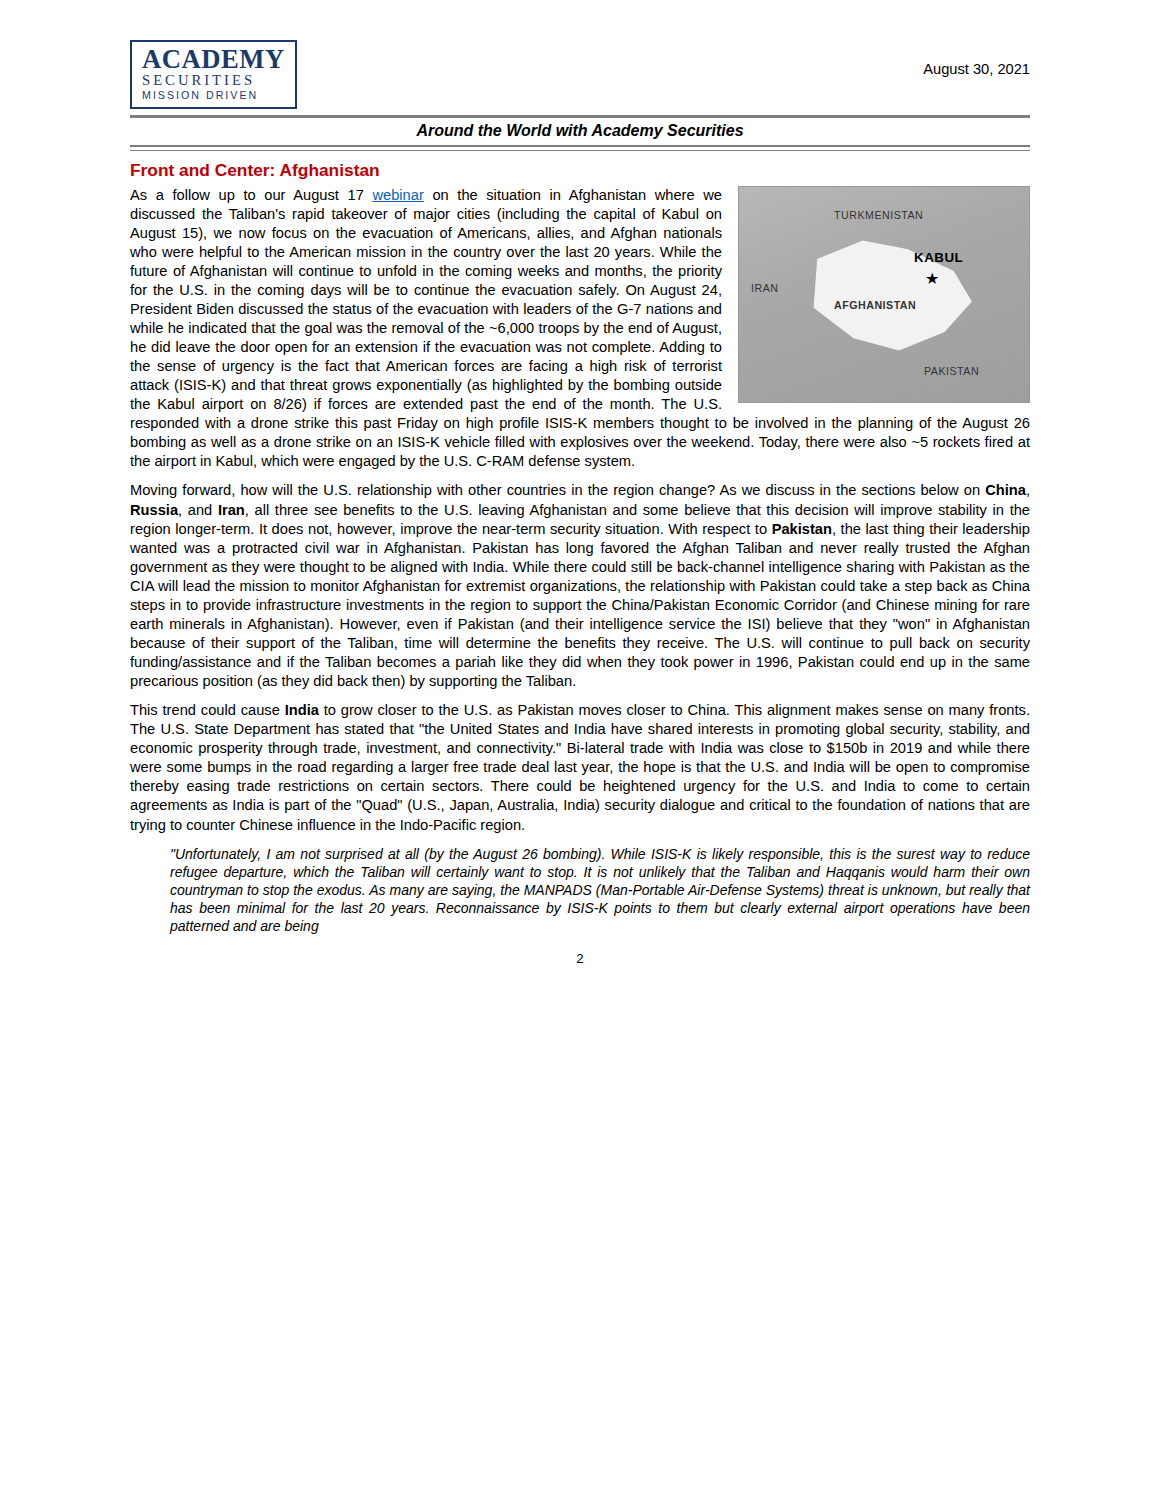ACADEMY
SECURITIES
MISSION DRIVEN
August 30, 2021
Around the World with Academy Securities
Front and Center: Afghanistan
TURKMENISTAN KABUL ★ IRAN AFGHANISTAN PAKISTAN
As a follow up to our August 17 webinar on the situation in Afghanistan where we discussed the Taliban's rapid takeover of major cities (including the capital of Kabul on August 15), we now focus on the evacuation of Americans, allies, and Afghan nationals who were helpful to the American mission in the country over the last 20 years. While the future of Afghanistan will continue to unfold in the coming weeks and months, the priority for the U.S. in the coming days will be to continue the evacuation safely. On August 24, President Biden discussed the status of the evacuation with leaders of the G-7 nations and while he indicated that the goal was the removal of the ~6,000 troops by the end of August, he did leave the door open for an extension if the evacuation was not complete. Adding to the sense of urgency is the fact that American forces are facing a high risk of terrorist attack (ISIS-K) and that threat grows exponentially (as highlighted by the bombing outside the Kabul airport on 8/26) if forces are extended past the end of the month. The U.S. responded with a drone strike this past Friday on high profile ISIS-K members thought to be involved in the planning of the August 26 bombing as well as a drone strike on an ISIS-K vehicle filled with explosives over the weekend. Today, there were also ~5 rockets fired at the airport in Kabul, which were engaged by the U.S. C-RAM defense system.
Moving forward, how will the U.S. relationship with other countries in the region change? As we discuss in the sections below on China, Russia, and Iran, all three see benefits to the U.S. leaving Afghanistan and some believe that this decision will improve stability in the region longer-term. It does not, however, improve the near-term security situation. With respect to Pakistan, the last thing their leadership wanted was a protracted civil war in Afghanistan. Pakistan has long favored the Afghan Taliban and never really trusted the Afghan government as they were thought to be aligned with India. While there could still be back-channel intelligence sharing with Pakistan as the CIA will lead the mission to monitor Afghanistan for extremist organizations, the relationship with Pakistan could take a step back as China steps in to provide infrastructure investments in the region to support the China/Pakistan Economic Corridor (and Chinese mining for rare earth minerals in Afghanistan). However, even if Pakistan (and their intelligence service the ISI) believe that they "won" in Afghanistan because of their support of the Taliban, time will determine the benefits they receive. The U.S. will continue to pull back on security funding/assistance and if the Taliban becomes a pariah like they did when they took power in 1996, Pakistan could end up in the same precarious position (as they did back then) by supporting the Taliban.
This trend could cause India to grow closer to the U.S. as Pakistan moves closer to China. This alignment makes sense on many fronts. The U.S. State Department has stated that "the United States and India have shared interests in promoting global security, stability, and economic prosperity through trade, investment, and connectivity." Bi-lateral trade with India was close to $150b in 2019 and while there were some bumps in the road regarding a larger free trade deal last year, the hope is that the U.S. and India will be open to compromise thereby easing trade restrictions on certain sectors. There could be heightened urgency for the U.S. and India to come to certain agreements as India is part of the "Quad" (U.S., Japan, Australia, India) security dialogue and critical to the foundation of nations that are trying to counter Chinese influence in the Indo-Pacific region.
"Unfortunately, I am not surprised at all (by the August 26 bombing). While ISIS-K is likely responsible, this is the surest way to reduce refugee departure, which the Taliban will certainly want to stop. It is not unlikely that the Taliban and Haqqanis would harm their own countryman to stop the exodus. As many are saying, the MANPADS (Man-Portable Air-Defense Systems) threat is unknown, but really that has been minimal for the last 20 years. Reconnaissance by ISIS-K points to them but clearly external airport operations have been patterned and are being
2